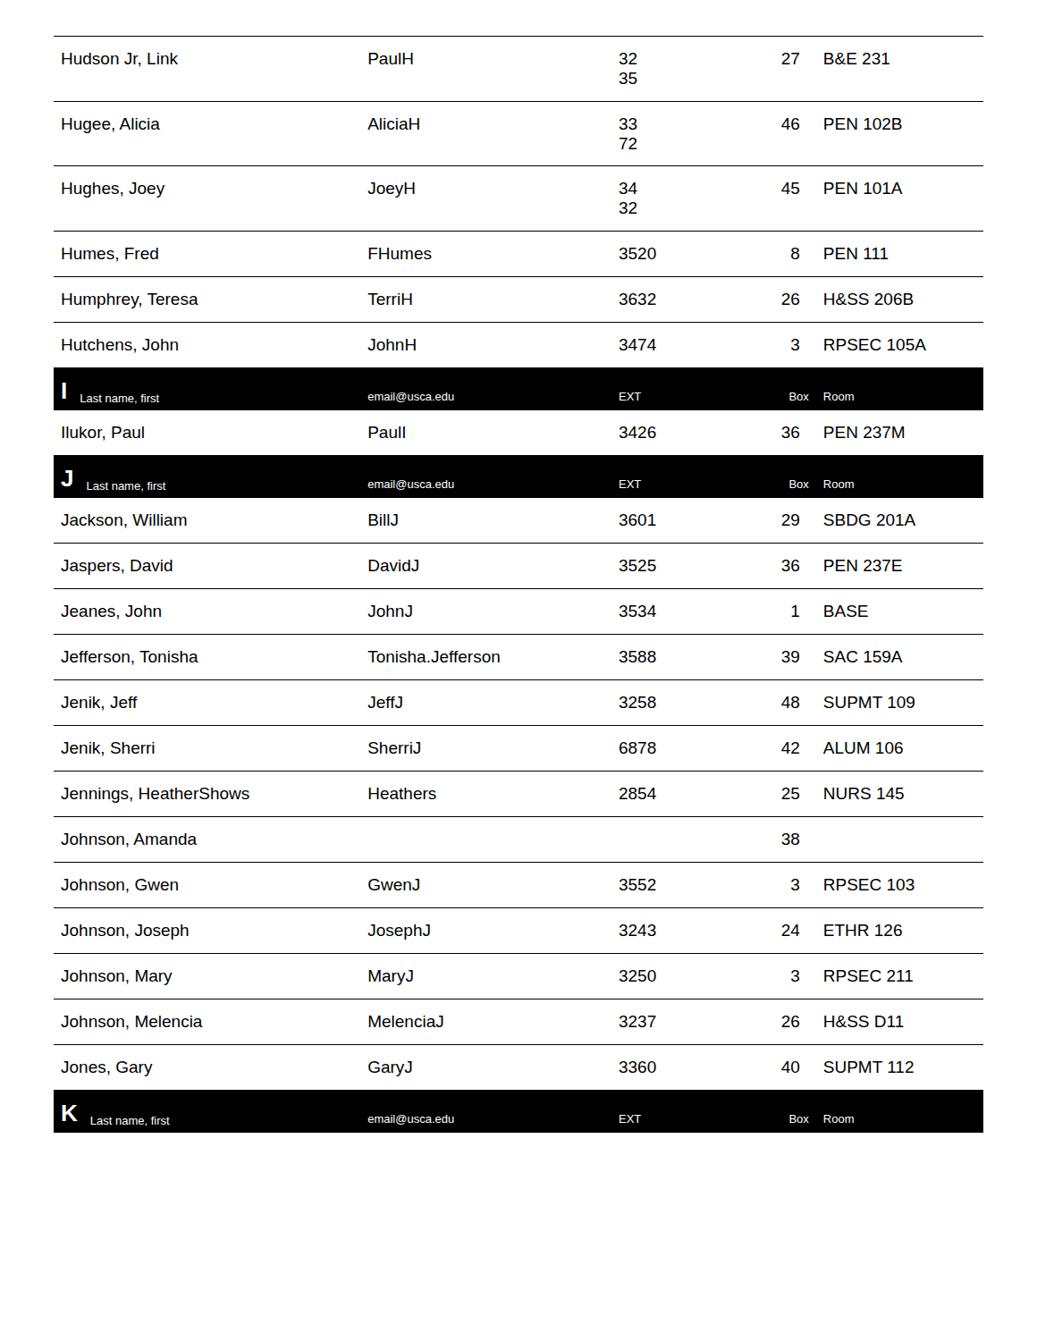| Hudson Jr, Link | PaulH | 32 35 | 27 | B&E 231 |
| Hugee, Alicia | AliciaH | 33 72 | 46 | PEN 102B |
| Hughes, Joey | JoeyH | 34 32 | 45 | PEN 101A |
| Humes, Fred | FHumes | 3520 | 8 | PEN 111 |
| Humphrey, Teresa | TerriH | 3632 | 26 | H&SS 206B |
| Hutchens, John | JohnH | 3474 | 3 | RPSEC 105A |
| I Last name, first | email@usca.edu | EXT | Box | Room |
| Ilukor, Paul | PaulI | 3426 | 36 | PEN 237M |
| J Last name, first | email@usca.edu | EXT | Box | Room |
| Jackson, William | BillJ | 3601 | 29 | SBDG 201A |
| Jaspers, David | DavidJ | 3525 | 36 | PEN 237E |
| Jeanes, John | JohnJ | 3534 | 1 | BASE |
| Jefferson, Tonisha | Tonisha.Jefferson | 3588 | 39 | SAC 159A |
| Jenik, Jeff | JeffJ | 3258 | 48 | SUPMT 109 |
| Jenik, Sherri | SherriJ | 6878 | 42 | ALUM 106 |
| Jennings, HeatherShows | Heathers | 2854 | 25 | NURS 145 |
| Johnson, Amanda | | | 38 | |
| Johnson, Gwen | GwenJ | 3552 | 3 | RPSEC 103 |
| Johnson, Joseph | JosephJ | 3243 | 24 | ETHR 126 |
| Johnson, Mary | MaryJ | 3250 | 3 | RPSEC 211 |
| Johnson, Melencia | MelenciaJ | 3237 | 26 | H&SS D11 |
| Jones, Gary | GaryJ | 3360 | 40 | SUPMT 112 |
| K Last name, first | email@usca.edu | EXT | Box | Room |